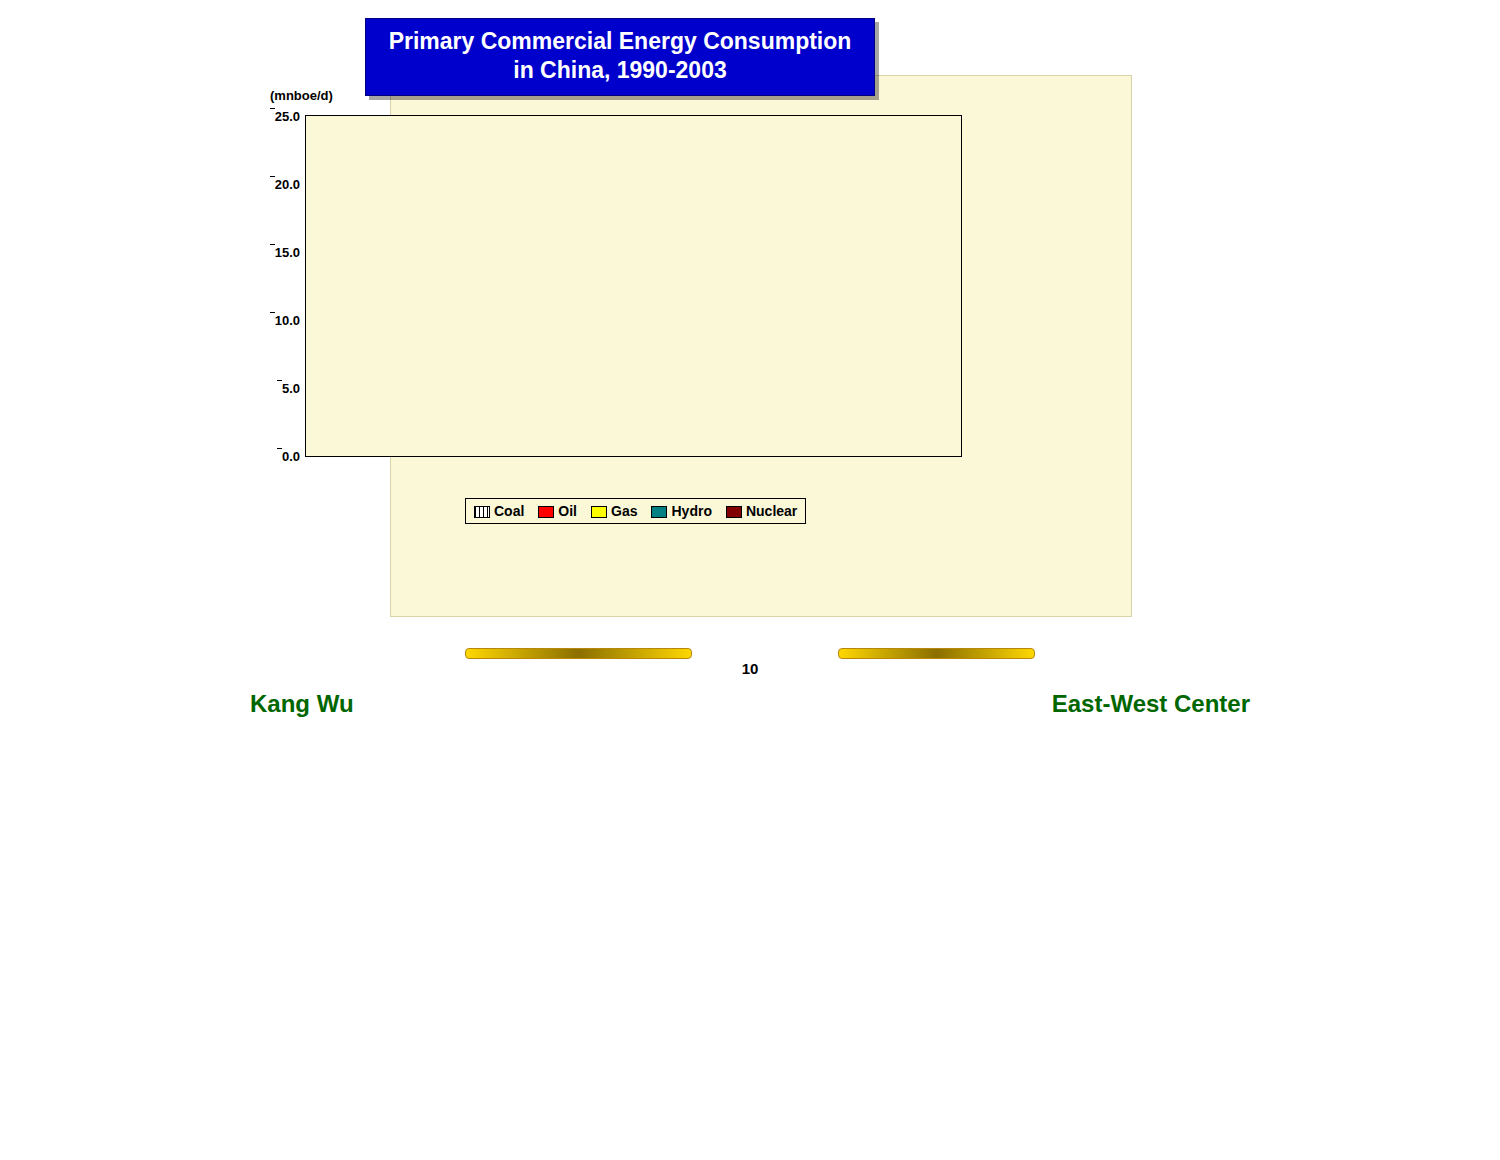Primary Commercial Energy Consumption
in China, 1990-2003
(mnboe/d)
0.0
5.0
10.0
15.0
20.0
25.0
Coal Oil Gas Hydro Nuclear
10
Kang Wu
East-West Center